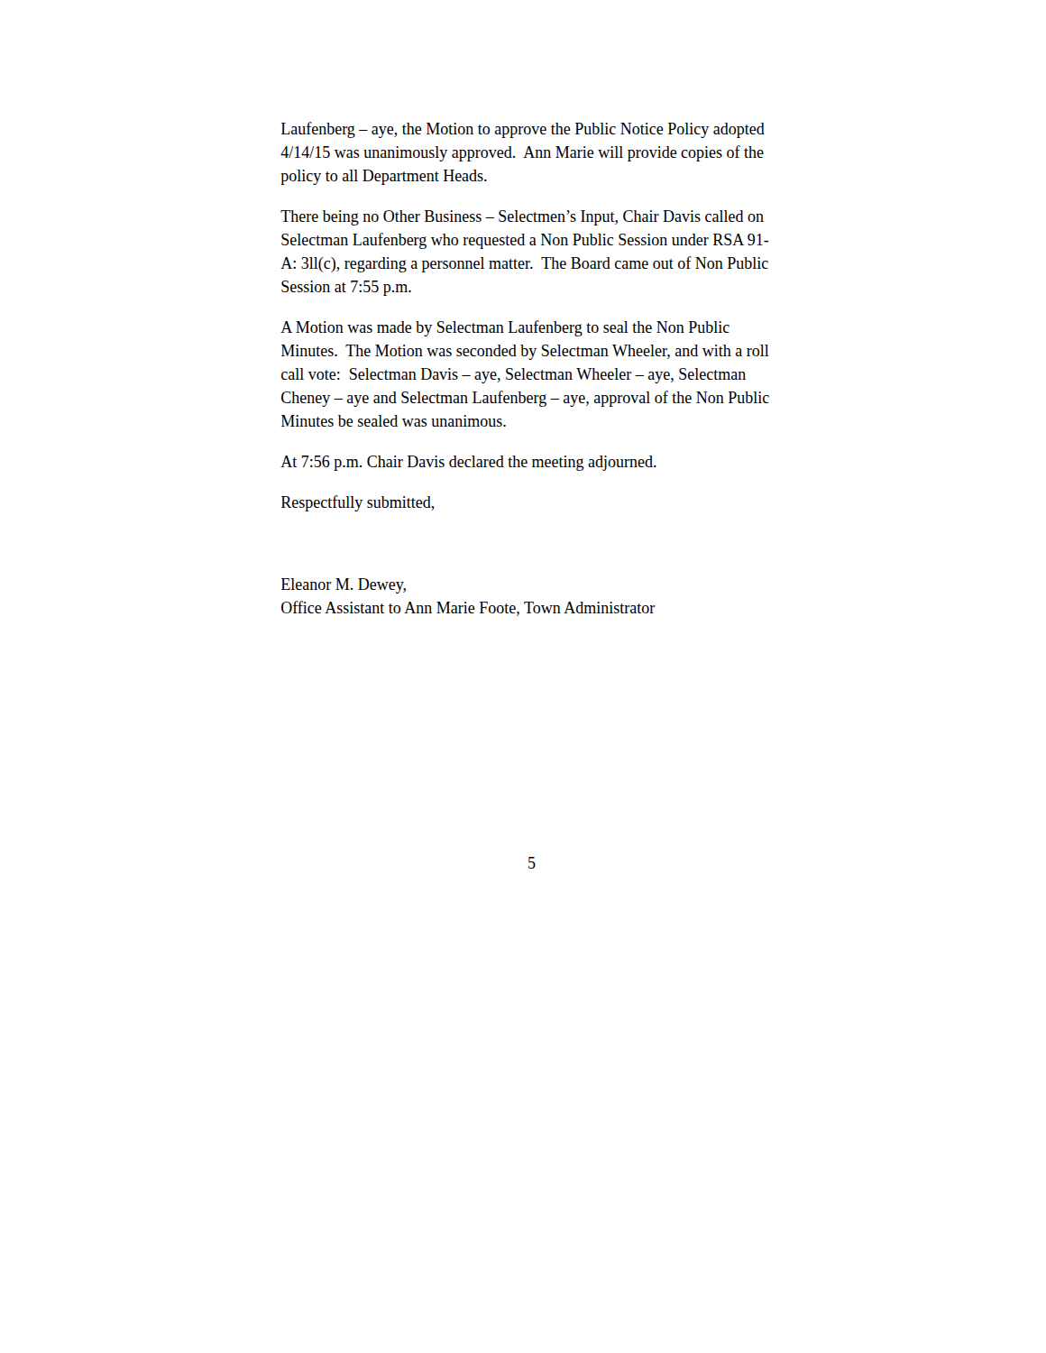Laufenberg – aye, the Motion to approve the Public Notice Policy adopted 4/14/15 was unanimously approved. Ann Marie will provide copies of the policy to all Department Heads.
There being no Other Business – Selectmen’s Input, Chair Davis called on Selectman Laufenberg who requested a Non Public Session under RSA 91-A: 3ll(c), regarding a personnel matter. The Board came out of Non Public Session at 7:55 p.m.
A Motion was made by Selectman Laufenberg to seal the Non Public Minutes. The Motion was seconded by Selectman Wheeler, and with a roll call vote: Selectman Davis – aye, Selectman Wheeler – aye, Selectman Cheney – aye and Selectman Laufenberg – aye, approval of the Non Public Minutes be sealed was unanimous.
At 7:56 p.m. Chair Davis declared the meeting adjourned.
Respectfully submitted,
Eleanor M. Dewey,
Office Assistant to Ann Marie Foote, Town Administrator
5